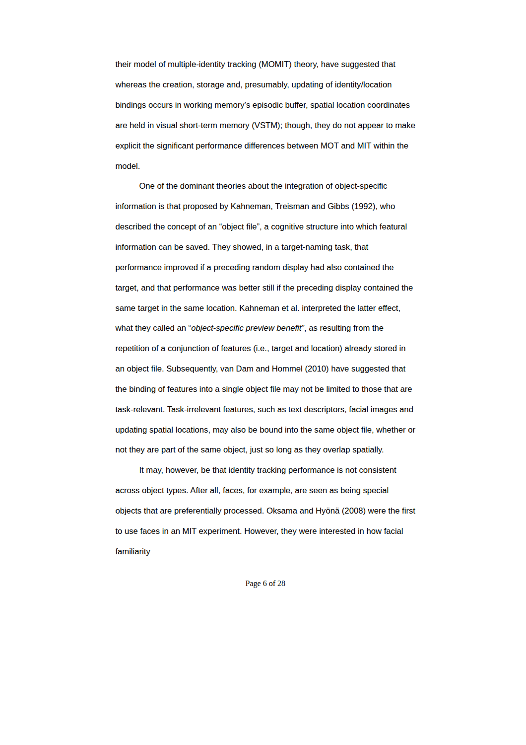their model of multiple-identity tracking (MOMIT) theory, have suggested that whereas the creation, storage and, presumably, updating of identity/location bindings occurs in working memory’s episodic buffer, spatial location coordinates are held in visual short-term memory (VSTM); though, they do not appear to make explicit the significant performance differences between MOT and MIT within the model.
One of the dominant theories about the integration of object-specific information is that proposed by Kahneman, Treisman and Gibbs (1992), who described the concept of an “object file”, a cognitive structure into which featural information can be saved. They showed, in a target-naming task, that performance improved if a preceding random display had also contained the target, and that performance was better still if the preceding display contained the same target in the same location. Kahneman et al. interpreted the latter effect, what they called an “object-specific preview benefit”, as resulting from the repetition of a conjunction of features (i.e., target and location) already stored in an object file. Subsequently, van Dam and Hommel (2010) have suggested that the binding of features into a single object file may not be limited to those that are task-relevant. Task-irrelevant features, such as text descriptors, facial images and updating spatial locations, may also be bound into the same object file, whether or not they are part of the same object, just so long as they overlap spatially.
It may, however, be that identity tracking performance is not consistent across object types. After all, faces, for example, are seen as being special objects that are preferentially processed. Oksama and Hyönä (2008) were the first to use faces in an MIT experiment. However, they were interested in how facial familiarity
Page 6 of 28